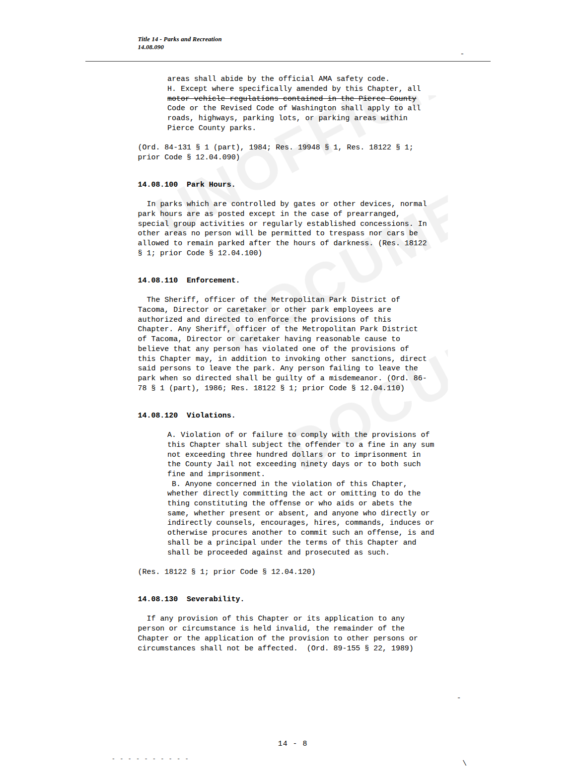Title 14 - Parks and Recreation
14.08.090
-
UNOFFICIAL DOCUMENT DOCUMENT
areas shall abide by the official AMA safety code. H. Except where specifically amended by this Chapter, all motor vehicle regulations contained in the Pierce County Code or the Revised Code of Washington shall apply to all roads, highways, parking lots, or parking areas within Pierce County parks.
(Ord. 84-131 § 1 (part), 1984; Res. 19948 § 1, Res. 18122 § 1; prior Code § 12.04.090)
14.08.100 Park Hours.
In parks which are controlled by gates or other devices, normal park hours are as posted except in the case of prearranged, special group activities or regularly established concessions. In other areas no person will be permitted to trespass nor cars be allowed to remain parked after the hours of darkness. (Res. 18122 § 1; prior Code § 12.04.100)
14.08.110 Enforcement.
The Sheriff, officer of the Metropolitan Park District of Tacoma, Director or caretaker or other park employees are authorized and directed to enforce the provisions of this Chapter. Any Sheriff, officer of the Metropolitan Park District of Tacoma, Director or caretaker having reasonable cause to believe that any person has violated one of the provisions of this Chapter may, in addition to invoking other sanctions, direct said persons to leave the park. Any person failing to leave the park when so directed shall be guilty of a misdemeanor. (Ord. 86- 78 § 1 (part), 1986; Res. 18122 § 1; prior Code § 12.04.110)
14.08.120 Violations.
A. Violation of or failure to comply with the provisions of this Chapter shall subject the offender to a fine in any sum not exceeding three hundred dollars or to imprisonment in the County Jail not exceeding ninety days or to both such fine and imprisonment. B. Anyone concerned in the violation of this Chapter, whether directly committing the act or omitting to do the thing constituting the offense or who aids or abets the same, whether present or absent, and anyone who directly or indirectly counsels, encourages, hires, commands, induces or otherwise procures another to commit such an offense, is and shall be a principal under the terms of this Chapter and shall be proceeded against and prosecuted as such.
(Res. 18122 § 1; prior Code § 12.04.120)
14.08.130 Severability.
If any provision of this Chapter or its application to any person or circumstance is held invalid, the remainder of the Chapter or the application of the provision to other persons or circumstances shall not be affected. (Ord. 89-155 § 22, 1989)
-
14 - 8
- - - - - - - - - -
\